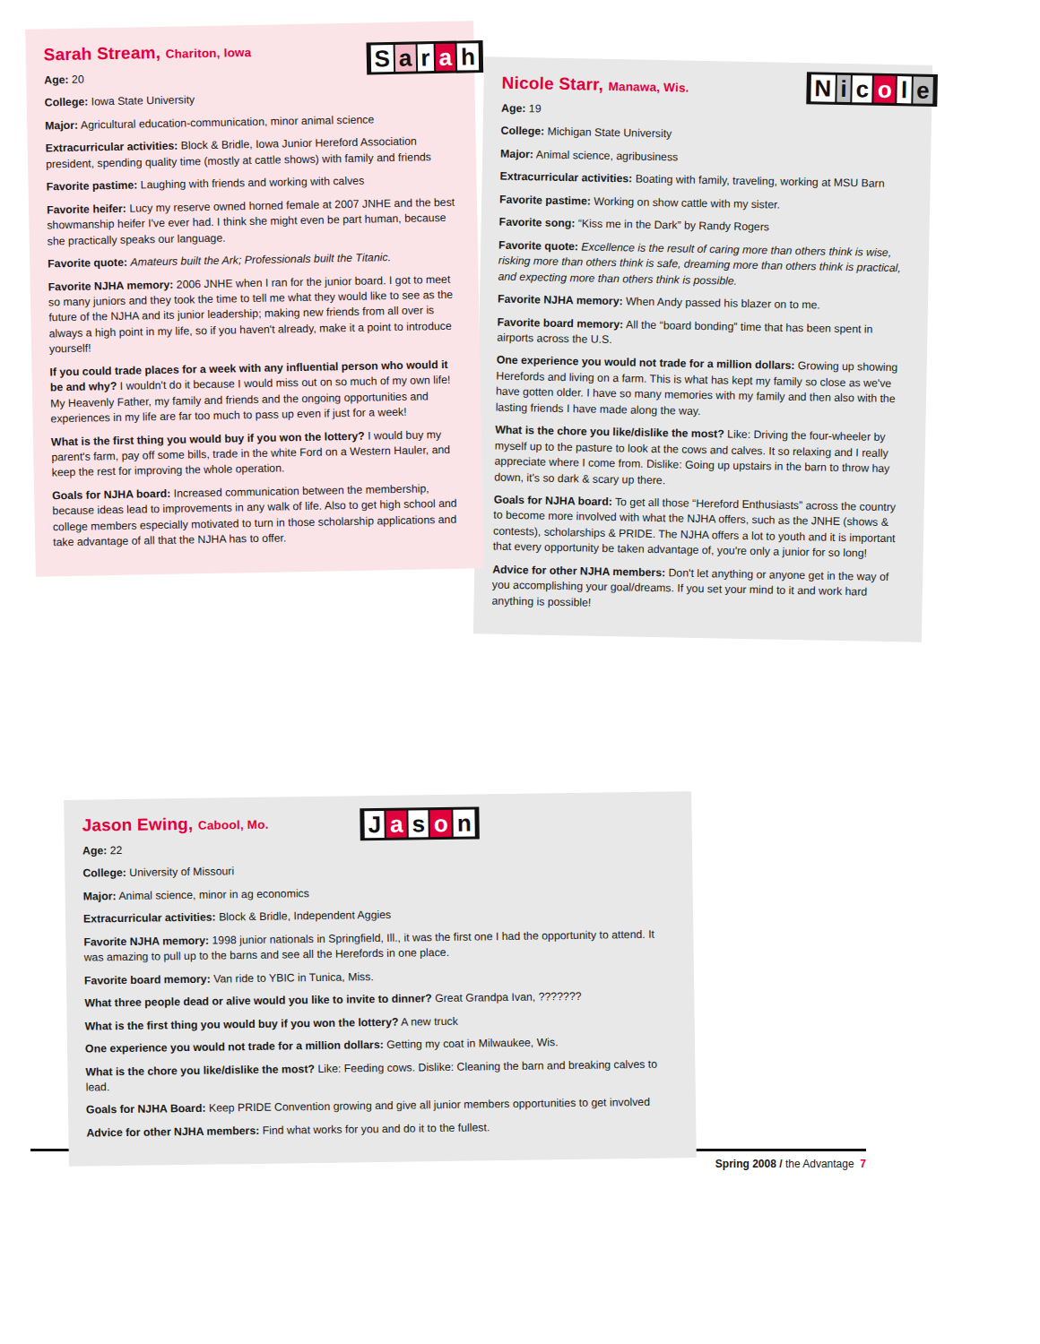Sarah
Sarah Stream, Chariton, Iowa
Age: 20
College: Iowa State University
Major: Agricultural education-communication, minor animal science
Extracurricular activities: Block & Bridle, Iowa Junior Hereford Association president, spending quality time (mostly at cattle shows) with family and friends
Favorite pastime: Laughing with friends and working with calves
Favorite heifer: Lucy my reserve owned horned female at 2007 JNHE and the best showmanship heifer I've ever had. I think she might even be part human, because she practically speaks our language.
Favorite quote: Amateurs built the Ark; Professionals built the Titanic.
Favorite NJHA memory: 2006 JNHE when I ran for the junior board. I got to meet so many juniors and they took the time to tell me what they would like to see as the future of the NJHA and its junior leadership; making new friends from all over is always a high point in my life, so if you haven't already, make it a point to introduce yourself!
If you could trade places for a week with any influential person who would it be and why? I wouldn't do it because I would miss out on so much of my own life! My Heavenly Father, my family and friends and the ongoing opportunities and experiences in my life are far too much to pass up even if just for a week!
What is the first thing you would buy if you won the lottery? I would buy my parent's farm, pay off some bills, trade in the white Ford on a Western Hauler, and keep the rest for improving the whole operation.
Goals for NJHA board: Increased communication between the membership, because ideas lead to improvements in any walk of life. Also to get high school and college members especially motivated to turn in those scholarship applications and take advantage of all that the NJHA has to offer.
Nicole
Nicole Starr, Manawa, Wis.
Age: 19
College: Michigan State University
Major: Animal science, agribusiness
Extracurricular activities: Boating with family, traveling, working at MSU Barn
Favorite pastime: Working on show cattle with my sister.
Favorite song: “Kiss me in the Dark” by Randy Rogers
Favorite quote: Excellence is the result of caring more than others think is wise, risking more than others think is safe, dreaming more than others think is practical, and expecting more than others think is possible.
Favorite NJHA memory: When Andy passed his blazer on to me.
Favorite board memory: All the “board bonding” time that has been spent in airports across the U.S.
One experience you would not trade for a million dollars: Growing up showing Herefords and living on a farm. This is what has kept my family so close as we've have gotten older. I have so many memories with my family and then also with the lasting friends I have made along the way.
What is the chore you like/dislike the most? Like: Driving the four-wheeler by myself up to the pasture to look at the cows and calves. It so relaxing and I really appreciate where I come from. Dislike: Going up upstairs in the barn to throw hay down, it's so dark & scary up there.
Goals for NJHA board: To get all those “Hereford Enthusiasts” across the country to become more involved with what the NJHA offers, such as the JNHE (shows & contests), scholarships & PRIDE. The NJHA offers a lot to youth and it is important that every opportunity be taken advantage of, you're only a junior for so long!
Advice for other NJHA members: Don't let anything or anyone get in the way of you accomplishing your goal/dreams. If you set your mind to it and work hard anything is possible!
Jason
Jason Ewing, Cabool, Mo.
Age: 22
College: University of Missouri
Major: Animal science, minor in ag economics
Extracurricular activities: Block & Bridle, Independent Aggies
Favorite NJHA memory: 1998 junior nationals in Springfield, Ill., it was the first one I had the opportunity to attend. It was amazing to pull up to the barns and see all the Herefords in one place.
Favorite board memory: Van ride to YBIC in Tunica, Miss.
What three people dead or alive would you like to invite to dinner? Great Grandpa Ivan, ???????
What is the first thing you would buy if you won the lottery? A new truck
One experience you would not trade for a million dollars: Getting my coat in Milwaukee, Wis.
What is the chore you like/dislike the most? Like: Feeding cows. Dislike: Cleaning the barn and breaking calves to lead.
Goals for NJHA Board: Keep PRIDE Convention growing and give all junior members opportunities to get involved
Advice for other NJHA members: Find what works for you and do it to the fullest.
Spring 2008 / the Advantage 7